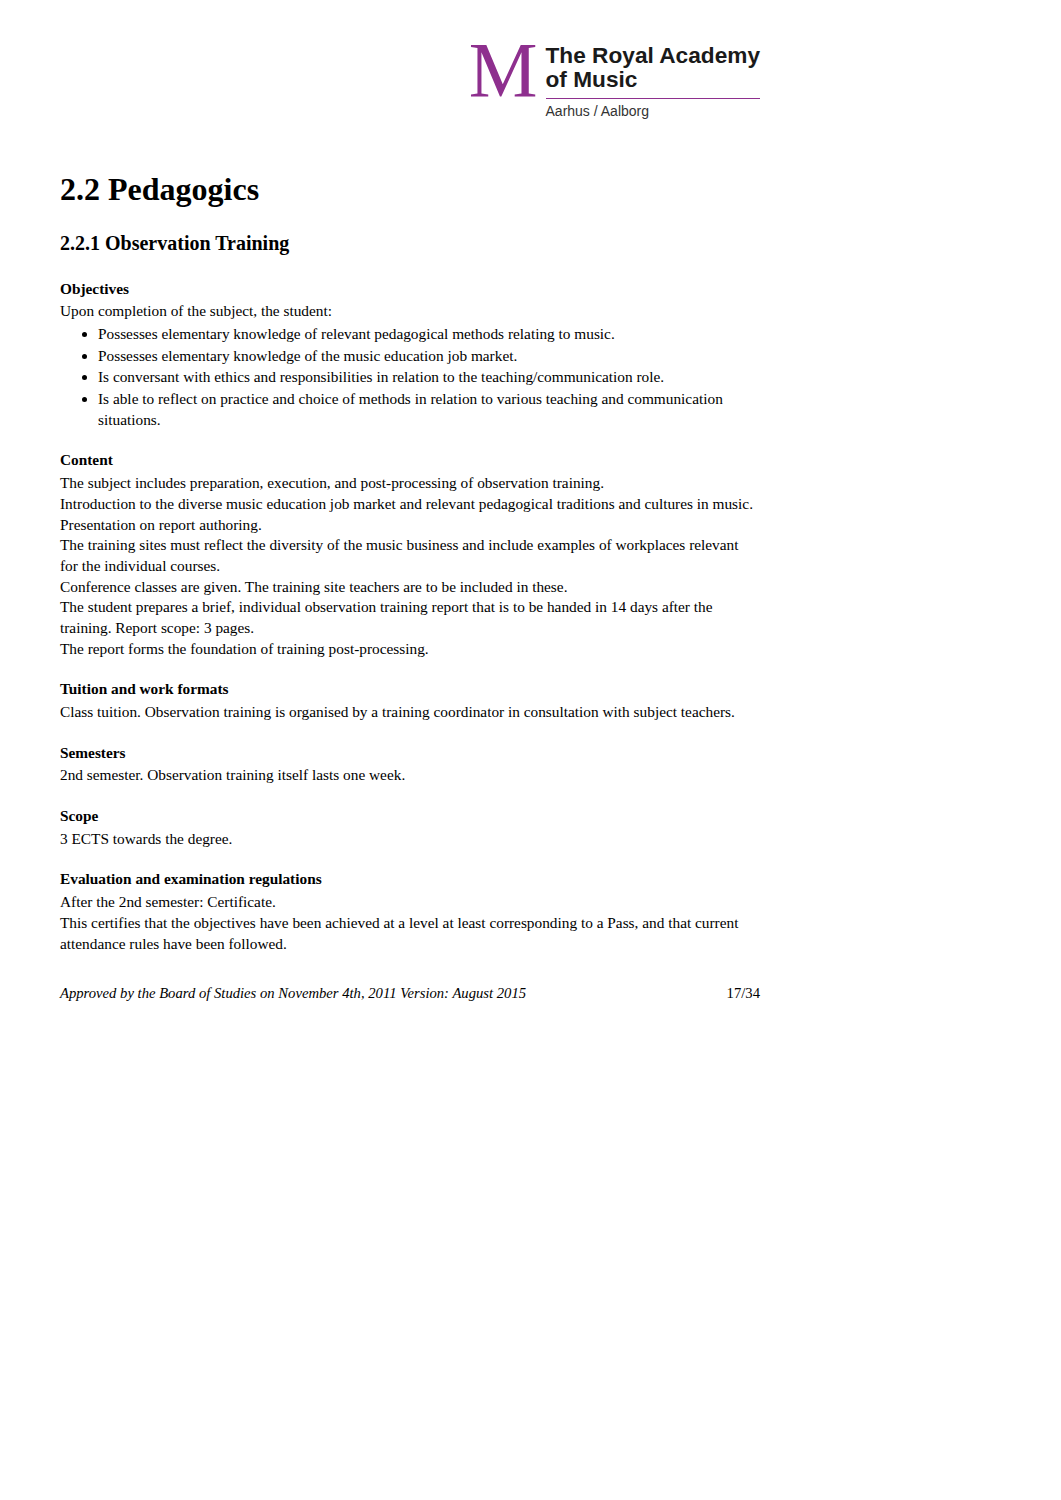M The Royal Academy of Music Aarhus / Aalborg
2.2 Pedagogics
2.2.1 Observation Training
Objectives
Upon completion of the subject, the student:
Possesses elementary knowledge of relevant pedagogical methods relating to music.
Possesses elementary knowledge of the music education job market.
Is conversant with ethics and responsibilities in relation to the teaching/communication role.
Is able to reflect on practice and choice of methods in relation to various teaching and communication situations.
Content
The subject includes preparation, execution, and post-processing of observation training.
Introduction to the diverse music education job market and relevant pedagogical traditions and cultures in music.
Presentation on report authoring.
The training sites must reflect the diversity of the music business and include examples of workplaces relevant for the individual courses.
Conference classes are given. The training site teachers are to be included in these.
The student prepares a brief, individual observation training report that is to be handed in 14 days after the training. Report scope: 3 pages.
The report forms the foundation of training post-processing.
Tuition and work formats
Class tuition. Observation training is organised by a training coordinator in consultation with subject teachers.
Semesters
2nd semester. Observation training itself lasts one week.
Scope
3 ECTS towards the degree.
Evaluation and examination regulations
After the 2nd semester: Certificate.
This certifies that the objectives have been achieved at a level at least corresponding to a Pass, and that current attendance rules have been followed.
Approved by the Board of Studies on November 4th, 2011 Version: August 2015 17/34